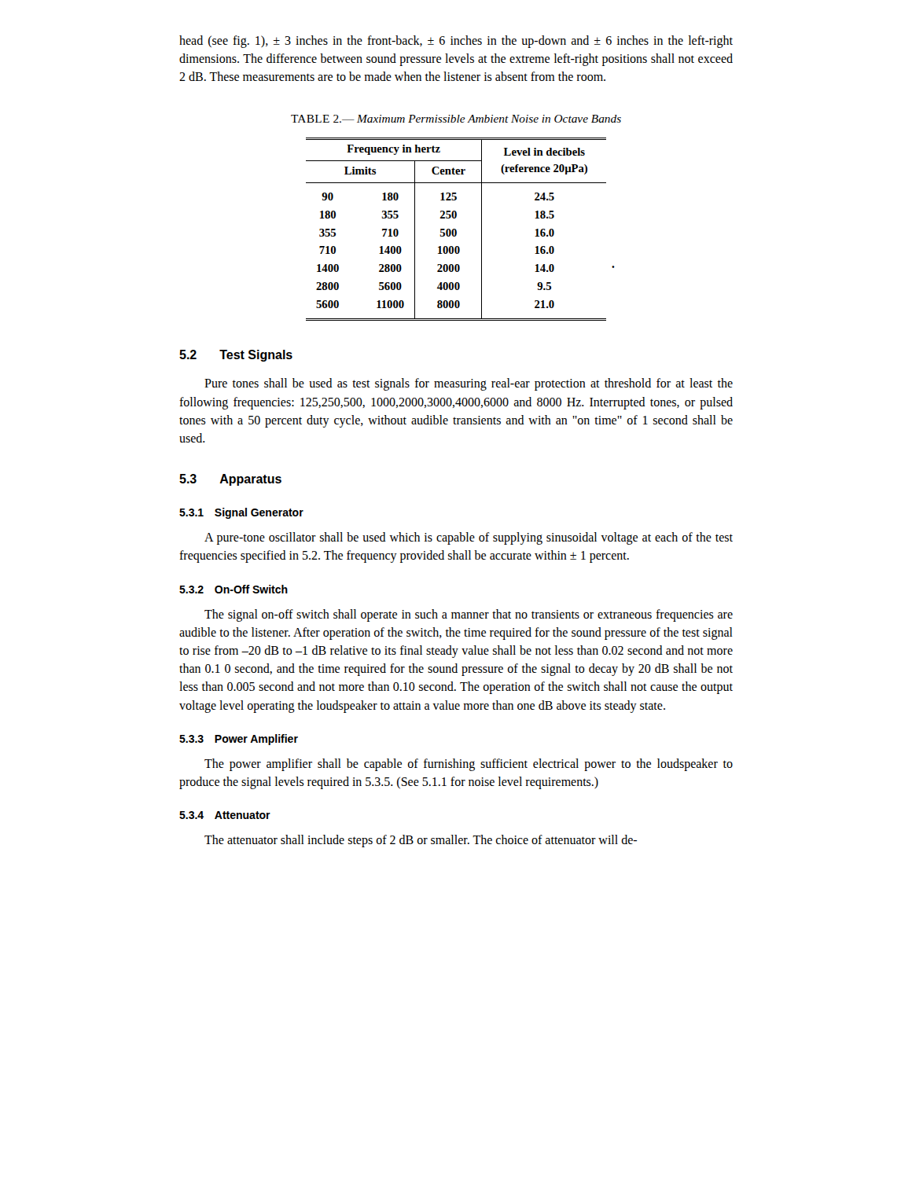head (see fig. 1), ± 3 inches in the front-back, ± 6 inches in the up-down and ± 6 inches in the left-right dimensions. The difference between sound pressure levels at the extreme left-right positions shall not exceed 2 dB. These measurements are to be made when the listener is absent from the room.
TABLE 2.— Maximum Permissible Ambient Noise in Octave Bands
| Frequency in hertz | Level in decibels (reference 20µPa) |
| --- | --- |
| Limits | Center |
| 90 | 180 | 125 | 24.5 |
| 180 | 355 | 250 | 18.5 |
| 355 | 710 | 500 | 16.0 |
| 710 | 1400 | 1000 | 16.0 |
| 1400 | 2800 | 2000 | 14.0 |
| 2800 | 5600 | 4000 | 9.5 |
| 5600 | 11000 | 8000 | 21.0 |
5.2 Test Signals
Pure tones shall be used as test signals for measuring real-ear protection at threshold for at least the following frequencies: 125,250,500, 1000,2000,3000,4000,6000 and 8000 Hz. Interrupted tones, or pulsed tones with a 50 percent duty cycle, without audible transients and with an "on time" of 1 second shall be used.
5.3 Apparatus
5.3.1 Signal Generator
A pure-tone oscillator shall be used which is capable of supplying sinusoidal voltage at each of the test frequencies specified in 5.2. The frequency provided shall be accurate within ± 1 percent.
5.3.2 On-Off Switch
The signal on-off switch shall operate in such a manner that no transients or extraneous frequencies are audible to the listener. After operation of the switch, the time required for the sound pressure of the test signal to rise from –20 dB to –1 dB relative to its final steady value shall be not less than 0.02 second and not more than 0.1 0 second, and the time required for the sound pressure of the signal to decay by 20 dB shall be not less than 0.005 second and not more than 0.10 second. The operation of the switch shall not cause the output voltage level operating the loudspeaker to attain a value more than one dB above its steady state.
5.3.3 Power Amplifier
The power amplifier shall be capable of furnishing sufficient electrical power to the loudspeaker to produce the signal levels required in 5.3.5. (See 5.1.1 for noise level requirements.)
5.3.4 Attenuator
The attenuator shall include steps of 2 dB or smaller. The choice of attenuator will de-